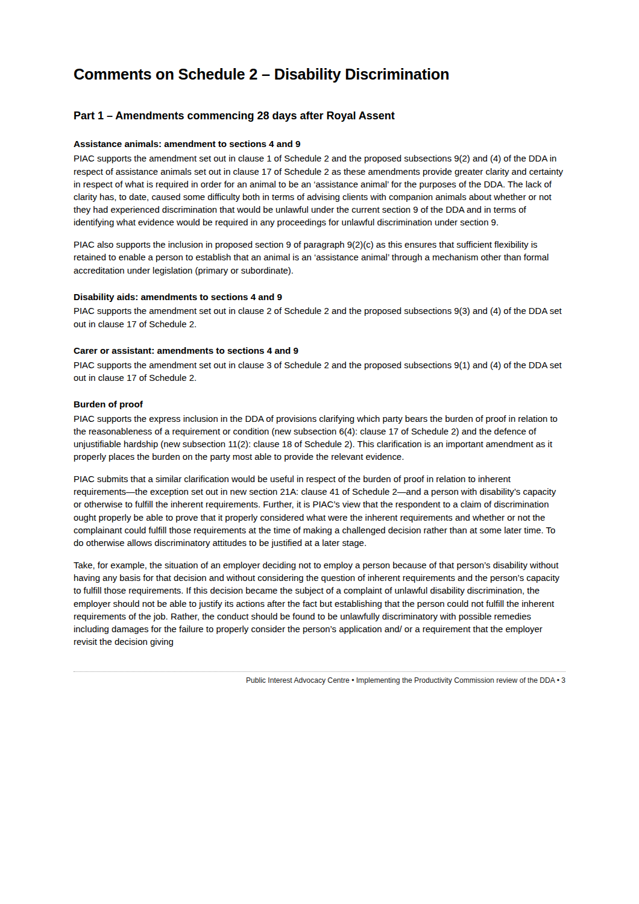Comments on Schedule 2 – Disability Discrimination
Part 1 – Amendments commencing 28 days after Royal Assent
Assistance animals: amendment to sections 4 and 9
PIAC supports the amendment set out in clause 1 of Schedule 2 and the proposed subsections 9(2) and (4) of the DDA in respect of assistance animals set out in clause 17 of Schedule 2 as these amendments provide greater clarity and certainty in respect of what is required in order for an animal to be an ‘assistance animal’ for the purposes of the DDA. The lack of clarity has, to date, caused some difficulty both in terms of advising clients with companion animals about whether or not they had experienced discrimination that would be unlawful under the current section 9 of the DDA and in terms of identifying what evidence would be required in any proceedings for unlawful discrimination under section 9.
PIAC also supports the inclusion in proposed section 9 of paragraph 9(2)(c) as this ensures that sufficient flexibility is retained to enable a person to establish that an animal is an ‘assistance animal’ through a mechanism other than formal accreditation under legislation (primary or subordinate).
Disability aids: amendments to sections 4 and 9
PIAC supports the amendment set out in clause 2 of Schedule 2 and the proposed subsections 9(3) and (4) of the DDA set out in clause 17 of Schedule 2.
Carer or assistant: amendments to sections 4 and 9
PIAC supports the amendment set out in clause 3 of Schedule 2 and the proposed subsections 9(1) and (4) of the DDA set out in clause 17 of Schedule 2.
Burden of proof
PIAC supports the express inclusion in the DDA of provisions clarifying which party bears the burden of proof in relation to the reasonableness of a requirement or condition (new subsection 6(4): clause 17 of Schedule 2) and the defence of unjustifiable hardship (new subsection 11(2): clause 18 of Schedule 2). This clarification is an important amendment as it properly places the burden on the party most able to provide the relevant evidence.
PIAC submits that a similar clarification would be useful in respect of the burden of proof in relation to inherent requirements—the exception set out in new section 21A: clause 41 of Schedule 2—and a person with disability’s capacity or otherwise to fulfill the inherent requirements. Further, it is PIAC’s view that the respondent to a claim of discrimination ought properly be able to prove that it properly considered what were the inherent requirements and whether or not the complainant could fulfill those requirements at the time of making a challenged decision rather than at some later time. To do otherwise allows discriminatory attitudes to be justified at a later stage.
Take, for example, the situation of an employer deciding not to employ a person because of that person’s disability without having any basis for that decision and without considering the question of inherent requirements and the person’s capacity to fulfill those requirements. If this decision became the subject of a complaint of unlawful disability discrimination, the employer should not be able to justify its actions after the fact but establishing that the person could not fulfill the inherent requirements of the job. Rather, the conduct should be found to be unlawfully discriminatory with possible remedies including damages for the failure to properly consider the person’s application and/ or a requirement that the employer revisit the decision giving
Public Interest Advocacy Centre • Implementing the Productivity Commission review of the DDA • 3